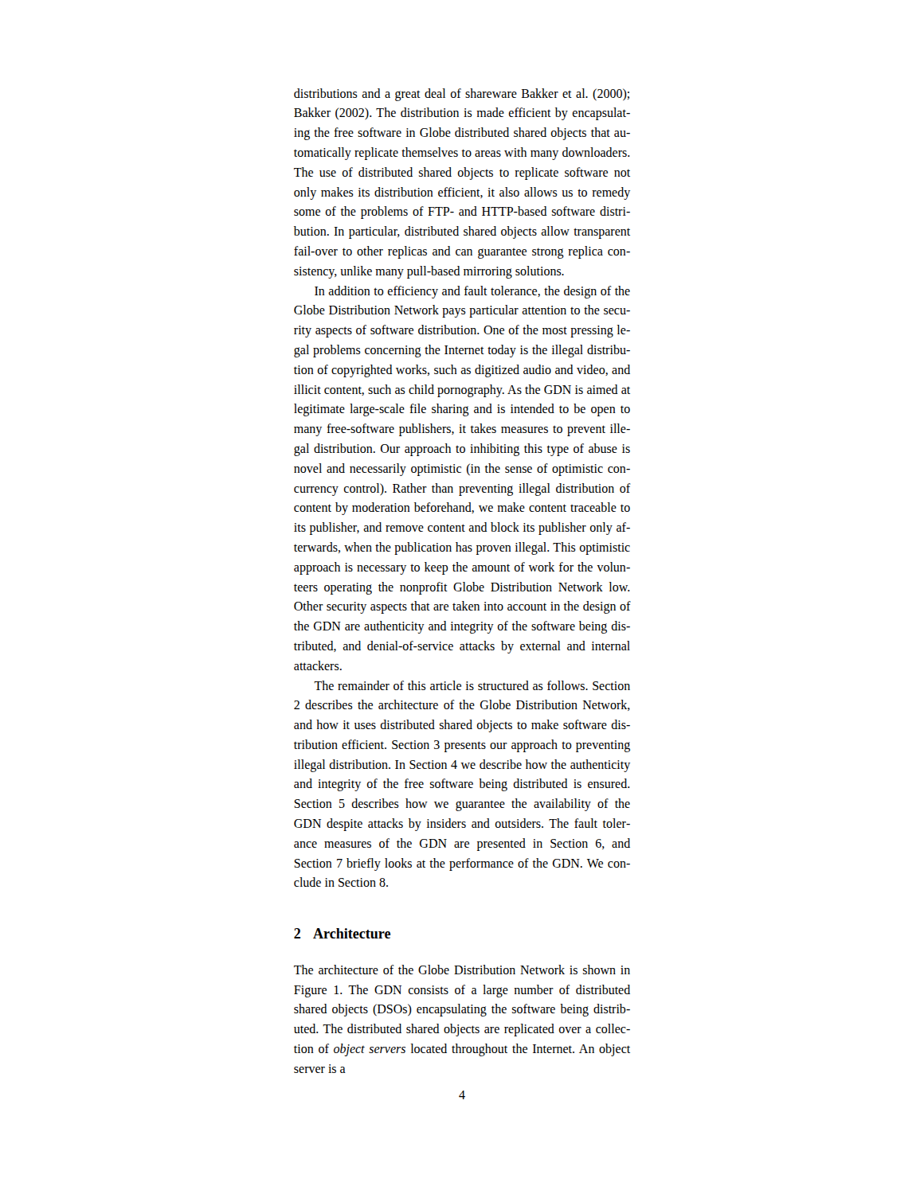distributions and a great deal of shareware Bakker et al. (2000); Bakker (2002). The distribution is made efficient by encapsulating the free software in Globe distributed shared objects that automatically replicate themselves to areas with many downloaders. The use of distributed shared objects to replicate software not only makes its distribution efficient, it also allows us to remedy some of the problems of FTP- and HTTP-based software distribution. In particular, distributed shared objects allow transparent fail-over to other replicas and can guarantee strong replica consistency, unlike many pull-based mirroring solutions.
In addition to efficiency and fault tolerance, the design of the Globe Distribution Network pays particular attention to the security aspects of software distribution. One of the most pressing legal problems concerning the Internet today is the illegal distribution of copyrighted works, such as digitized audio and video, and illicit content, such as child pornography. As the GDN is aimed at legitimate large-scale file sharing and is intended to be open to many free-software publishers, it takes measures to prevent illegal distribution. Our approach to inhibiting this type of abuse is novel and necessarily optimistic (in the sense of optimistic concurrency control). Rather than preventing illegal distribution of content by moderation beforehand, we make content traceable to its publisher, and remove content and block its publisher only afterwards, when the publication has proven illegal. This optimistic approach is necessary to keep the amount of work for the volunteers operating the nonprofit Globe Distribution Network low. Other security aspects that are taken into account in the design of the GDN are authenticity and integrity of the software being distributed, and denial-of-service attacks by external and internal attackers.
The remainder of this article is structured as follows. Section 2 describes the architecture of the Globe Distribution Network, and how it uses distributed shared objects to make software distribution efficient. Section 3 presents our approach to preventing illegal distribution. In Section 4 we describe how the authenticity and integrity of the free software being distributed is ensured. Section 5 describes how we guarantee the availability of the GDN despite attacks by insiders and outsiders. The fault tolerance measures of the GDN are presented in Section 6, and Section 7 briefly looks at the performance of the GDN. We conclude in Section 8.
2 Architecture
The architecture of the Globe Distribution Network is shown in Figure 1. The GDN consists of a large number of distributed shared objects (DSOs) encapsulating the software being distributed. The distributed shared objects are replicated over a collection of object servers located throughout the Internet. An object server is a
4